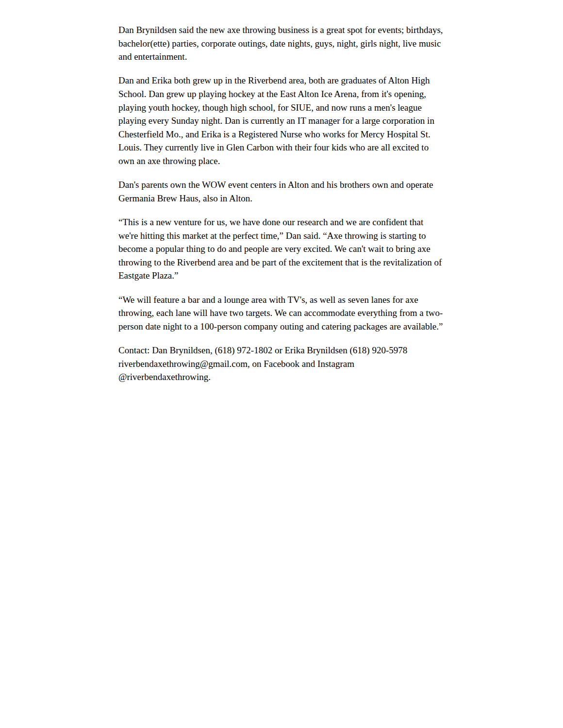Dan Brynildsen said the new axe throwing business is a great spot for events; birthdays, bachelor(ette) parties, corporate outings, date nights, guys, night, girls night, live music and entertainment.
Dan and Erika both grew up in the Riverbend area, both are graduates of Alton High School. Dan grew up playing hockey at the East Alton Ice Arena, from it's opening, playing youth hockey, though high school, for SIUE, and now runs a men's league playing every Sunday night. Dan is currently an IT manager for a large corporation in Chesterfield Mo., and Erika is a Registered Nurse who works for Mercy Hospital St. Louis. They currently live in Glen Carbon with their four kids who are all excited to own an axe throwing place.
Dan's parents own the WOW event centers in Alton and his brothers own and operate Germania Brew Haus, also in Alton.
“This is a new venture for us, we have done our research and we are confident that we're hitting this market at the perfect time,” Dan said. “Axe throwing is starting to become a popular thing to do and people are very excited. We can't wait to bring axe throwing to the Riverbend area and be part of the excitement that is the revitalization of Eastgate Plaza.”
“We will feature a bar and a lounge area with TV's, as well as seven lanes for axe throwing, each lane will have two targets. We can accommodate everything from a two-person date night to a 100-person company outing and catering packages are available.”
Contact: Dan Brynildsen, (618) 972-1802 or Erika Brynildsen (618) 920-5978 riverbendaxethrowing@gmail.com, on Facebook and Instagram @riverbendaxethrowing.